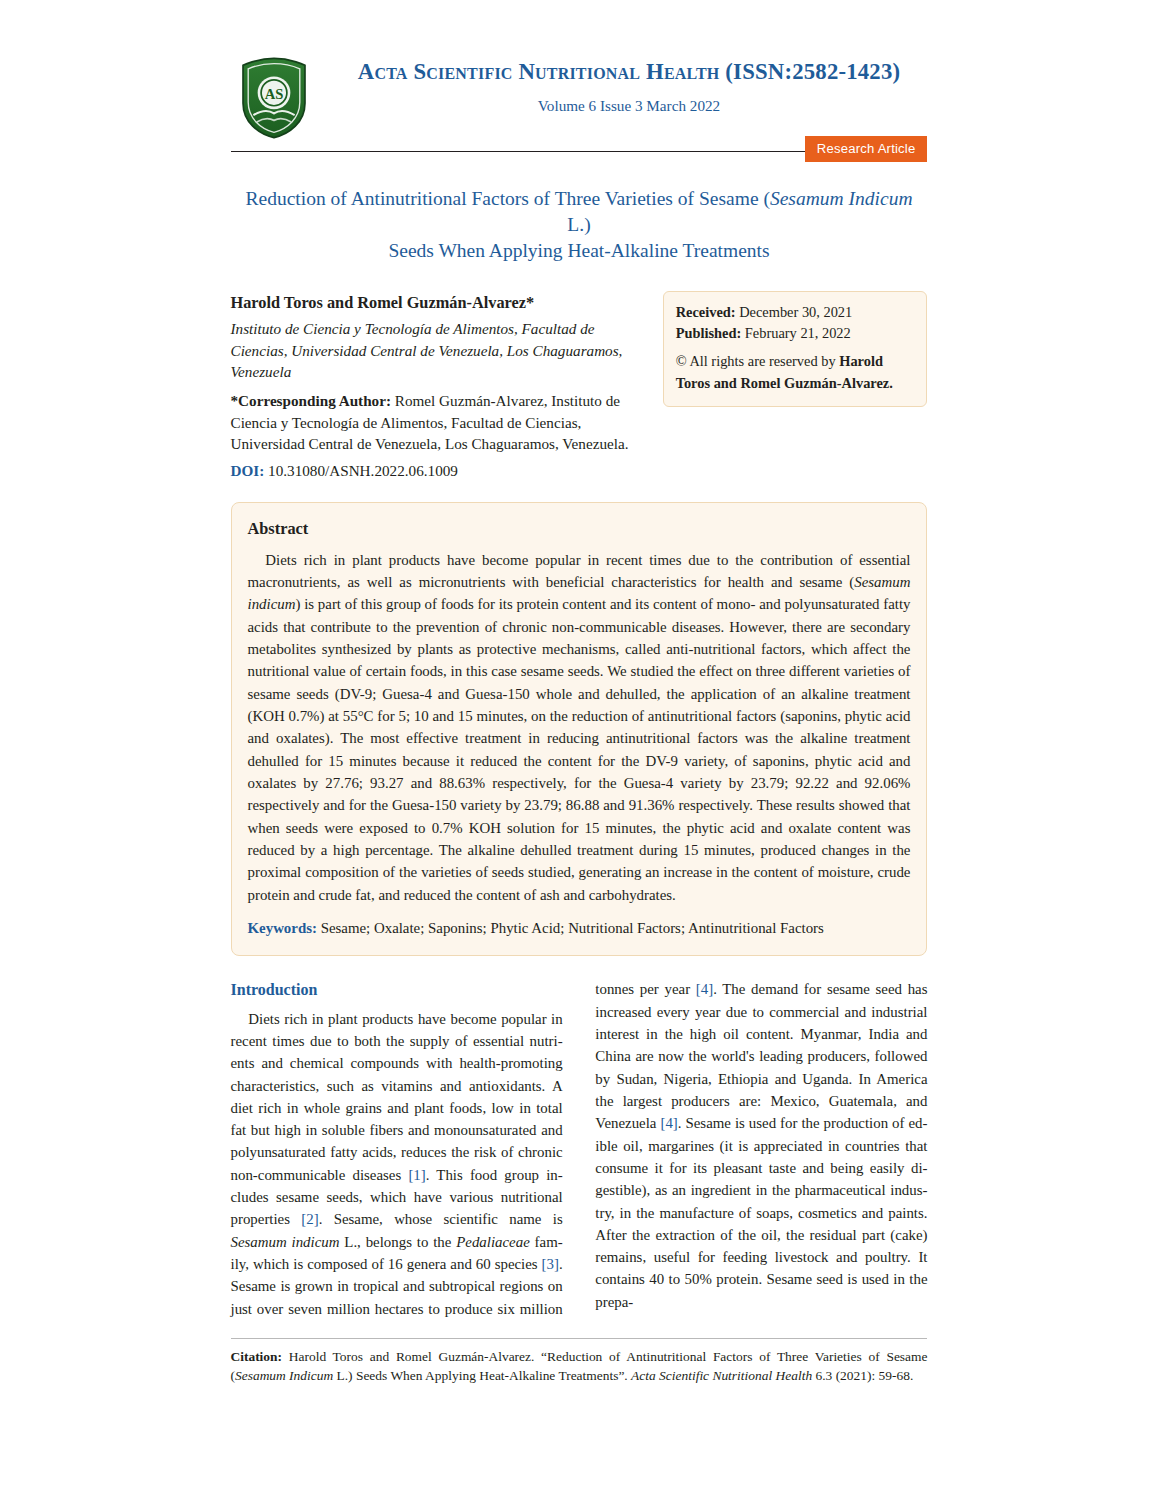AS
Acta Scientific Nutritional Health (ISSN:2582-1423)
Volume 6 Issue 3 March 2022
Research Article
Reduction of Antinutritional Factors of Three Varieties of Sesame (Sesamum Indicum L.)
Seeds When Applying Heat-Alkaline Treatments
Harold Toros and Romel Guzmán-Alvarez*
Instituto de Ciencia y Tecnología de Alimentos, Facultad de Ciencias, Universidad Central de Venezuela, Los Chaguaramos, Venezuela
*Corresponding Author: Romel Guzmán-Alvarez, Instituto de Ciencia y Tecnología de Alimentos, Facultad de Ciencias, Universidad Central de Venezuela, Los Chaguaramos, Venezuela.
DOI: 10.31080/ASNH.2022.06.1009
Received: December 30, 2021
Published: February 21, 2022
© All rights are reserved by Harold Toros and Romel Guzmán-Alvarez.
Abstract
Diets rich in plant products have become popular in recent times due to the contribution of essential macronutrients, as well as micronutrients with beneficial characteristics for health and sesame (Sesamum indicum) is part of this group of foods for its protein content and its content of mono- and polyunsaturated fatty acids that contribute to the prevention of chronic non-communicable diseases. However, there are secondary metabolites synthesized by plants as protective mechanisms, called anti-nutritional factors, which affect the nutritional value of certain foods, in this case sesame seeds. We studied the effect on three different varieties of sesame seeds (DV-9; Guesa-4 and Guesa-150 whole and dehulled, the application of an alkaline treatment (KOH 0.7%) at 55°C for 5; 10 and 15 minutes, on the reduction of antinutritional factors (saponins, phytic acid and oxalates). The most effective treatment in reducing antinutritional factors was the alkaline treatment dehulled for 15 minutes because it reduced the content for the DV-9 variety, of saponins, phytic acid and oxalates by 27.76; 93.27 and 88.63% respectively, for the Guesa-4 variety by 23.79; 92.22 and 92.06% respectively and for the Guesa-150 variety by 23.79; 86.88 and 91.36% respectively. These results showed that when seeds were exposed to 0.7% KOH solution for 15 minutes, the phytic acid and oxalate content was reduced by a high percentage. The alkaline dehulled treatment during 15 minutes, produced changes in the proximal composition of the varieties of seeds studied, generating an increase in the content of moisture, crude protein and crude fat, and reduced the content of ash and carbohydrates.
Keywords: Sesame; Oxalate; Saponins; Phytic Acid; Nutritional Factors; Antinutritional Factors
Introduction
Diets rich in plant products have become popular in recent times due to both the supply of essential nutrients and chemical compounds with health-promoting characteristics, such as vitamins and antioxidants. A diet rich in whole grains and plant foods, low in total fat but high in soluble fibers and monounsaturated and polyunsaturated fatty acids, reduces the risk of chronic non-communicable diseases [1]. This food group includes sesame seeds, which have various nutritional properties [2]. Sesame, whose scientific name is Sesamum indicum L., belongs to the Pedaliaceae family, which is composed of 16 genera and 60 species [3]. Sesame is grown in tropical and subtropical regions on just over seven million hectares to produce six million tonnes per year [4]. The demand for sesame seed has increased every year due to commercial and industrial interest in the high oil content. Myanmar, India and China are now the world's leading producers, followed by Sudan, Nigeria, Ethiopia and Uganda. In America the largest producers are: Mexico, Guatemala, and Venezuela [4]. Sesame is used for the production of edible oil, margarines (it is appreciated in countries that consume it for its pleasant taste and being easily digestible), as an ingredient in the pharmaceutical industry, in the manufacture of soaps, cosmetics and paints. After the extraction of the oil, the residual part (cake) remains, useful for feeding livestock and poultry. It contains 40 to 50% protein. Sesame seed is used in the prepa-
Citation: Harold Toros and Romel Guzmán-Alvarez. “Reduction of Antinutritional Factors of Three Varieties of Sesame (Sesamum Indicum L.) Seeds When Applying Heat-Alkaline Treatments”. Acta Scientific Nutritional Health 6.3 (2021): 59-68.